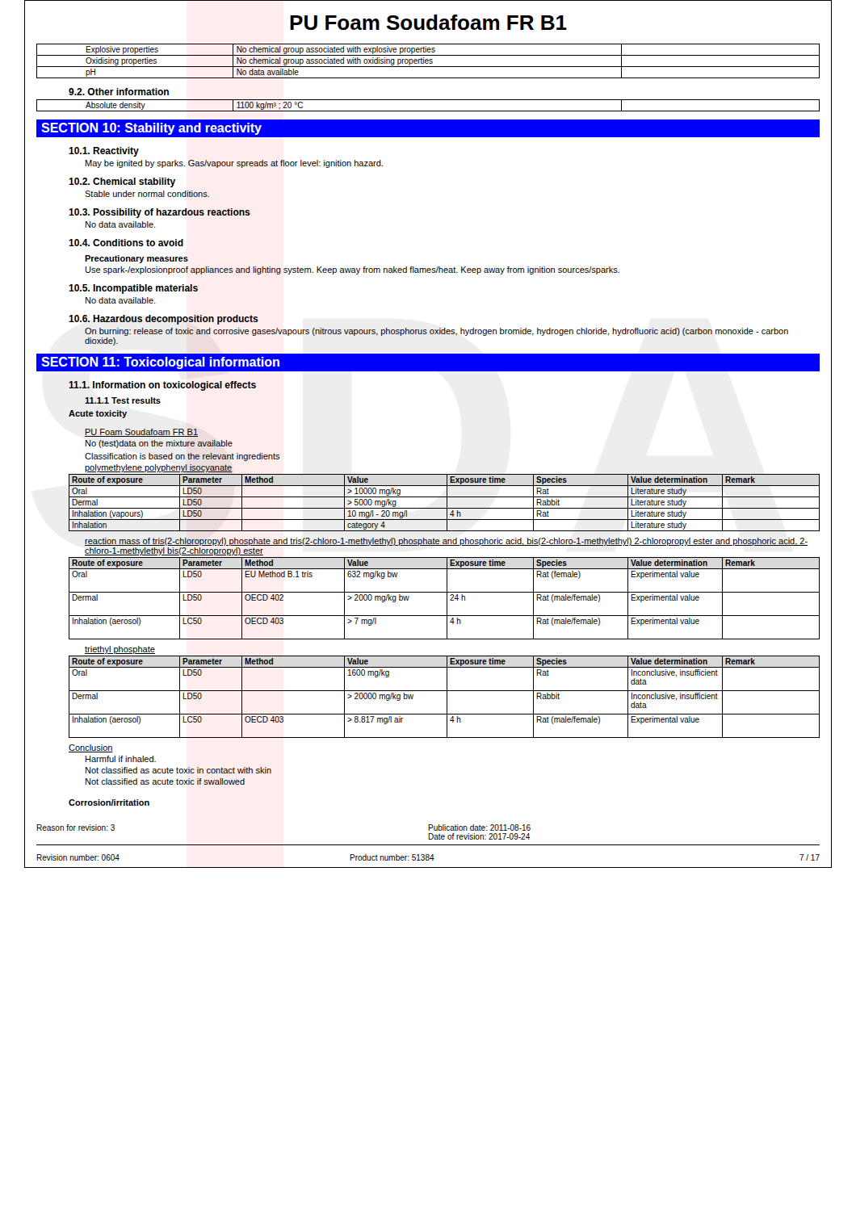SDA
PU Foam Soudafoam FR B1
| Explosive properties | No chemical group associated with explosive properties | |
| Oxidising properties | No chemical group associated with oxidising properties | |
| pH | No data available | |
9.2. Other information
| Absolute density | 1100 kg/m³ ; 20 °C | |
SECTION 10: Stability and reactivity
10.1. Reactivity
May be ignited by sparks. Gas/vapour spreads at floor level: ignition hazard.
10.2. Chemical stability
Stable under normal conditions.
10.3. Possibility of hazardous reactions
No data available.
10.4. Conditions to avoid
Precautionary measures
Use spark-/explosionproof appliances and lighting system. Keep away from naked flames/heat. Keep away from ignition sources/sparks.
10.5. Incompatible materials
No data available.
10.6. Hazardous decomposition products
On burning: release of toxic and corrosive gases/vapours (nitrous vapours, phosphorus oxides, hydrogen bromide, hydrogen chloride, hydrofluoric acid) (carbon monoxide - carbon dioxide).
SECTION 11: Toxicological information
11.1. Information on toxicological effects
11.1.1 Test results
Acute toxicity
PU Foam Soudafoam FR B1
No (test)data on the mixture available
Classification is based on the relevant ingredients
polymethylene polyphenyl isocyanate
| Route of exposure | Parameter | Method | Value | Exposure time | Species | Value determination | Remark |
| --- | --- | --- | --- | --- | --- | --- | --- |
| Oral | LD50 | | > 10000 mg/kg | | Rat | Literature study | |
| Dermal | LD50 | | > 5000 mg/kg | | Rabbit | Literature study | |
| Inhalation (vapours) | LD50 | | 10 mg/l - 20 mg/l | 4 h | Rat | Literature study | |
| Inhalation | | | category 4 | | | Literature study | |
reaction mass of tris(2-chloropropyl) phosphate and tris(2-chloro-1-methylethyl) phosphate and phosphoric acid, bis(2-chloro-1-methylethyl) 2-chloropropyl ester and phosphoric acid, 2-chloro-1-methylethyl bis(2-chloropropyl) ester
| Route of exposure | Parameter | Method | Value | Exposure time | Species | Value determination | Remark |
| --- | --- | --- | --- | --- | --- | --- | --- |
| Oral | LD50 | EU Method B.1 tris | 632 mg/kg bw | | Rat (female) | Experimental value | |
| Dermal | LD50 | OECD 402 | > 2000 mg/kg bw | 24 h | Rat (male/female) | Experimental value | |
| Inhalation (aerosol) | LC50 | OECD 403 | > 7 mg/l | 4 h | Rat (male/female) | Experimental value | |
triethyl phosphate
| Route of exposure | Parameter | Method | Value | Exposure time | Species | Value determination | Remark |
| --- | --- | --- | --- | --- | --- | --- | --- |
| Oral | LD50 | | 1600 mg/kg | | Rat | Inconclusive, insufficient data | |
| Dermal | LD50 | | > 20000 mg/kg bw | | Rabbit | Inconclusive, insufficient data | |
| Inhalation (aerosol) | LC50 | OECD 403 | > 8.817 mg/l air | 4 h | Rat (male/female) | Experimental value | |
Conclusion
Harmful if inhaled.
Not classified as acute toxic in contact with skin
Not classified as acute toxic if swallowed
Corrosion/irritation
Reason for revision: 3
Publication date: 2011-08-16
Date of revision: 2017-09-24
Revision number: 0604
Product number: 51384
7 / 17